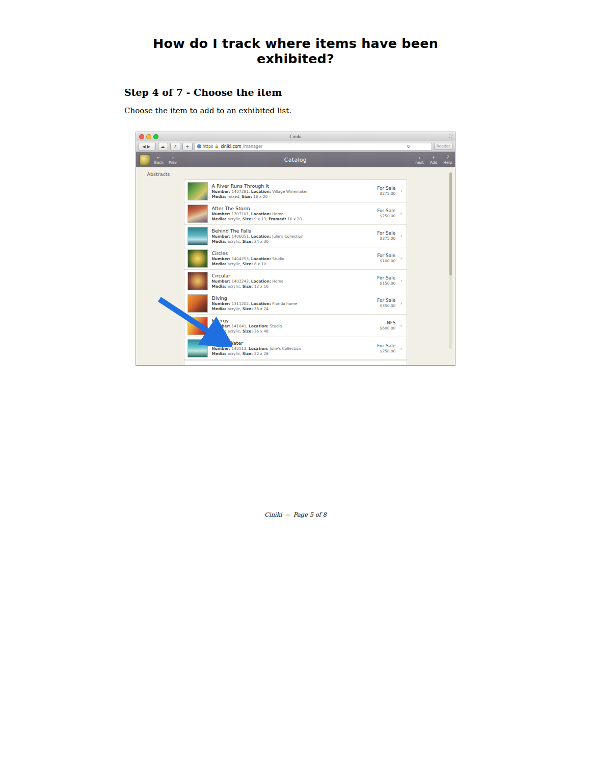How do I track where items have been exhibited?
Step 4 of 7 - Choose the item
Choose the item to add to an exhibited list.
Ciniki
⛶
◀▶
☁
↗
+
https 🔒 ciniki.com/manager ↻
Reader
←Back
‹Prev
Catalog
›next
+Add
?Help
Abstracts
A River Runs Through It
Number: 1407281, Location: Village Winemaker
Media: mixed, Size: 16 x 20
For Sale
$275.00
›
After The Storm
Number: 1307101, Location: Home
Media: acrylic, Size: 9 x 13, Framed: 16 x 20
For Sale
$250.00
›
Behind The Falls
Number: 1406051, Location: Julie's Collection
Media: acrylic, Size: 24 x 30
For Sale
$375.00
›
Circles
Number: 1404253, Location: Studio
Media: acrylic, Size: 8 x 10
For Sale
$100.00
›
Circular
Number: 1402242, Location: Home
Media: acrylic, Size: 12 x 16
For Sale
$150.00
›
Diving
Number: 1311202, Location: Florida home
Media: acrylic, Size: 36 x 24
For Sale
$350.00
›
Energy
Number: 141041, Location: Studio
Media: acrylic, Size: 36 x 48
NFS
$600.00
›
Falling Water
Number: 140513, Location: Julie's Collection
Media: acrylic, Size: 22 x 28
For Sale
$250.00
›
Ciniki -- Page 5 of 8